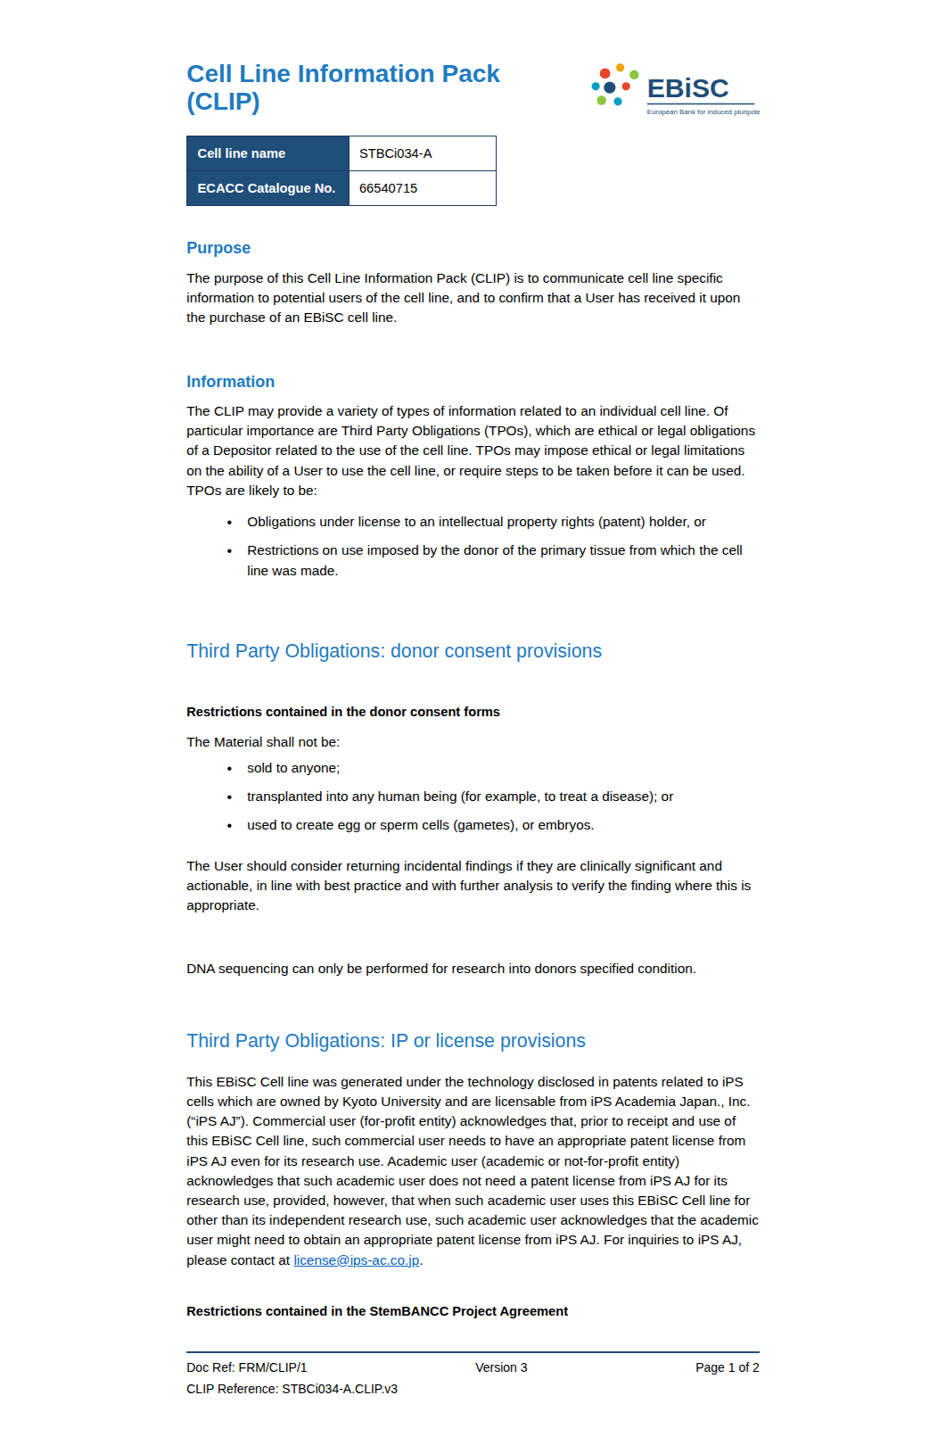Cell Line Information Pack (CLIP)
| Cell line name | STBCi034-A |
| ECACC Catalogue No. | 66540715 |
EBiSC logo EBiSC European Bank for induced pluripotent Stem Cells
Purpose
The purpose of this Cell Line Information Pack (CLIP) is to communicate cell line specific information to potential users of the cell line, and to confirm that a User has received it upon the purchase of an EBiSC cell line.
Information
The CLIP may provide a variety of types of information related to an individual cell line. Of particular importance are Third Party Obligations (TPOs), which are ethical or legal obligations of a Depositor related to the use of the cell line. TPOs may impose ethical or legal limitations on the ability of a User to use the cell line, or require steps to be taken before it can be used. TPOs are likely to be:
Obligations under license to an intellectual property rights (patent) holder, or
Restrictions on use imposed by the donor of the primary tissue from which the cell line was made.
Third Party Obligations: donor consent provisions
Restrictions contained in the donor consent forms
The Material shall not be:
sold to anyone;
transplanted into any human being (for example, to treat a disease); or
used to create egg or sperm cells (gametes), or embryos.
The User should consider returning incidental findings if they are clinically significant and actionable, in line with best practice and with further analysis to verify the finding where this is appropriate.
DNA sequencing can only be performed for research into donors specified condition.
Third Party Obligations: IP or license provisions
This EBiSC Cell line was generated under the technology disclosed in patents related to iPS cells which are owned by Kyoto University and are licensable from iPS Academia Japan., Inc.(“iPS AJ”). Commercial user (for-profit entity) acknowledges that, prior to receipt and use of this EBiSC Cell line, such commercial user needs to have an appropriate patent license from iPS AJ even for its research use. Academic user (academic or not-for-profit entity) acknowledges that such academic user does not need a patent license from iPS AJ for its research use, provided, however, that when such academic user uses this EBiSC Cell line for other than its independent research use, such academic user acknowledges that the academic user might need to obtain an appropriate patent license from iPS AJ. For inquiries to iPS AJ, please contact at license@ips-ac.co.jp.
Restrictions contained in the StemBANCC Project Agreement
Doc Ref: FRM/CLIP/1
Version 3
Page 1 of 2
CLIP Reference: STBCi034-A.CLIP.v3